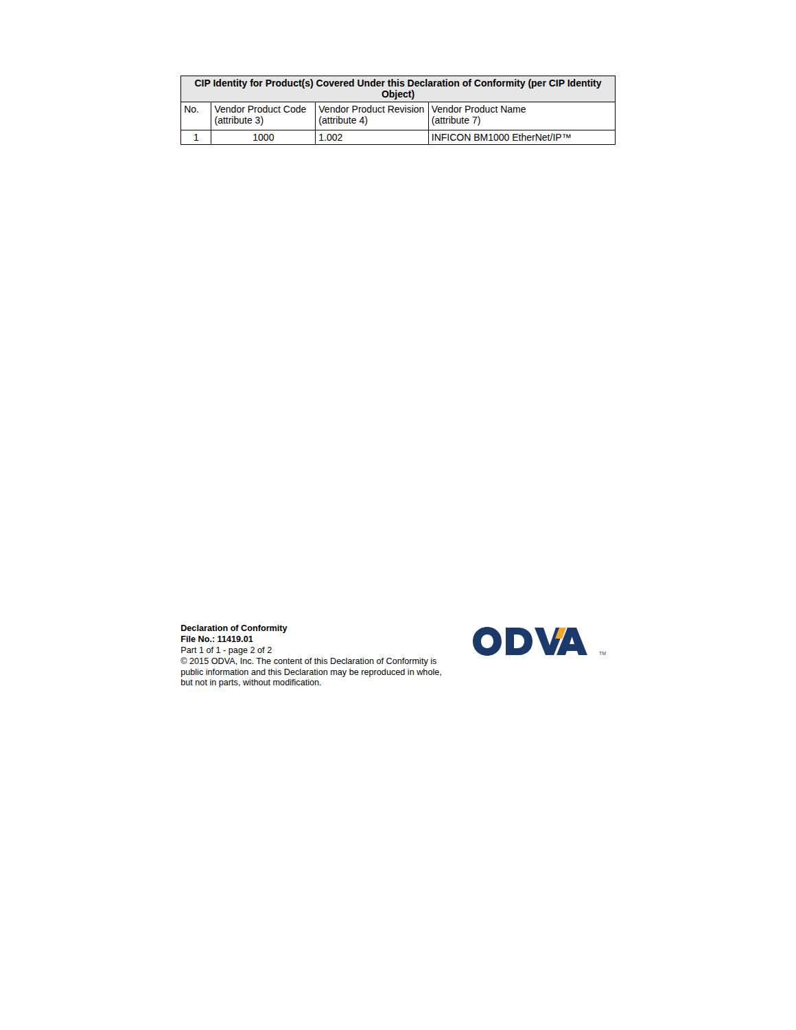| CIP Identity for Product(s) Covered Under this Declaration of Conformity (per CIP Identity Object) |
| --- |
| No. | Vendor Product Code (attribute 3) | Vendor Product Revision (attribute 4) | Vendor Product Name (attribute 7) |
| 1 | 1000 | 1.002 | INFICON BM1000 EtherNet/IP™ |
Declaration of Conformity
File No.: 11419.01
Part 1 of 1 - page 2 of 2
© 2015 ODVA, Inc. The content of this Declaration of Conformity is public information and this Declaration may be reproduced in whole, but not in parts, without modification.
ODVA TM